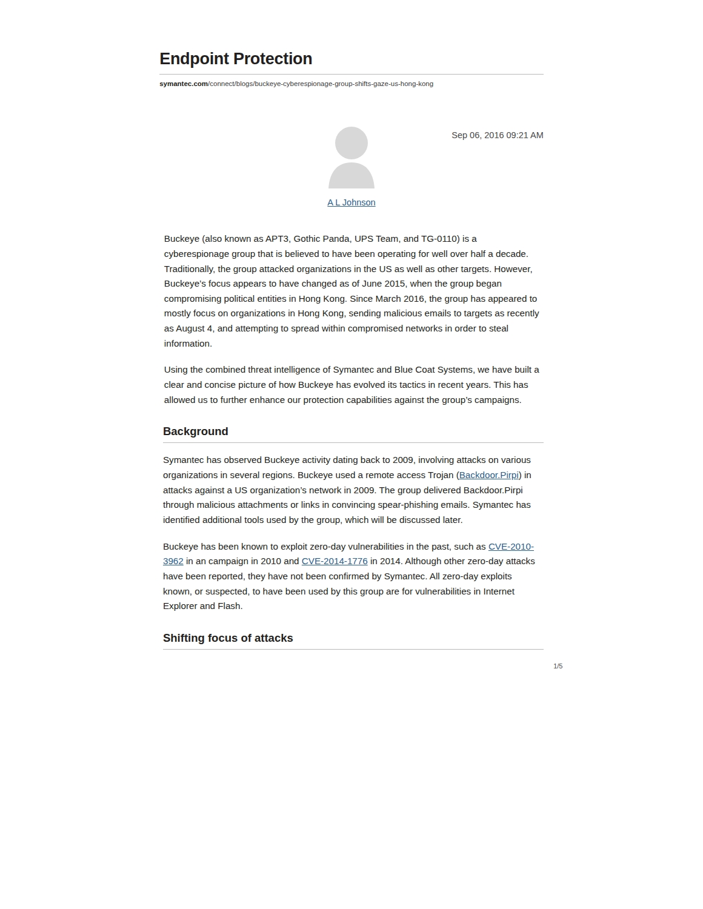Endpoint Protection
symantec.com/connect/blogs/buckeye-cyberespionage-group-shifts-gaze-us-hong-kong
Sep 06, 2016 09:21 AM
A L Johnson
Buckeye (also known as APT3, Gothic Panda, UPS Team, and TG-0110) is a cyberespionage group that is believed to have been operating for well over half a decade. Traditionally, the group attacked organizations in the US as well as other targets. However, Buckeye’s focus appears to have changed as of June 2015, when the group began compromising political entities in Hong Kong. Since March 2016, the group has appeared to mostly focus on organizations in Hong Kong, sending malicious emails to targets as recently as August 4, and attempting to spread within compromised networks in order to steal information.
Using the combined threat intelligence of Symantec and Blue Coat Systems, we have built a clear and concise picture of how Buckeye has evolved its tactics in recent years. This has allowed us to further enhance our protection capabilities against the group’s campaigns.
Background
Symantec has observed Buckeye activity dating back to 2009, involving attacks on various organizations in several regions. Buckeye used a remote access Trojan (Backdoor.Pirpi) in attacks against a US organization’s network in 2009. The group delivered Backdoor.Pirpi through malicious attachments or links in convincing spear-phishing emails. Symantec has identified additional tools used by the group, which will be discussed later.
Buckeye has been known to exploit zero-day vulnerabilities in the past, such as CVE-2010-3962 in an campaign in 2010 and CVE-2014-1776 in 2014. Although other zero-day attacks have been reported, they have not been confirmed by Symantec. All zero-day exploits known, or suspected, to have been used by this group are for vulnerabilities in Internet Explorer and Flash.
Shifting focus of attacks
1/5